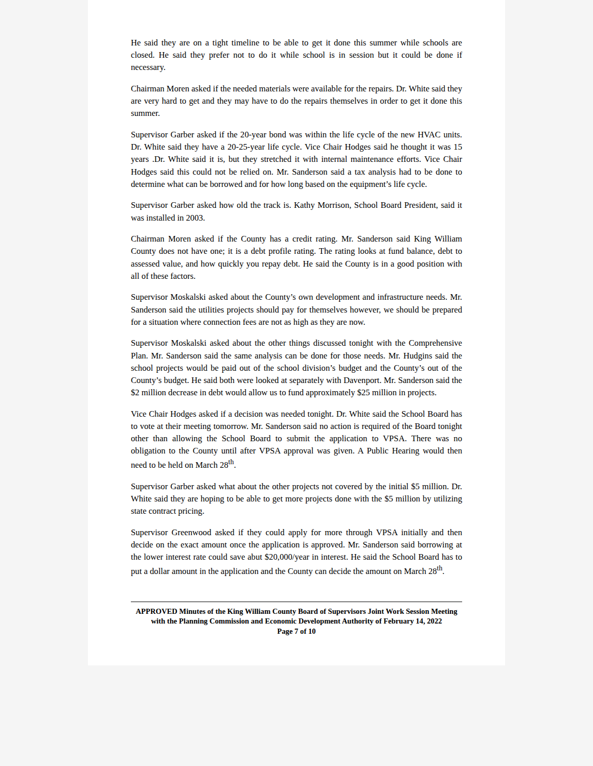He said they are on a tight timeline to be able to get it done this summer while schools are closed. He said they prefer not to do it while school is in session but it could be done if necessary.
Chairman Moren asked if the needed materials were available for the repairs. Dr. White said they are very hard to get and they may have to do the repairs themselves in order to get it done this summer.
Supervisor Garber asked if the 20-year bond was within the life cycle of the new HVAC units. Dr. White said they have a 20-25-year life cycle. Vice Chair Hodges said he thought it was 15 years .Dr. White said it is, but they stretched it with internal maintenance efforts. Vice Chair Hodges said this could not be relied on. Mr. Sanderson said a tax analysis had to be done to determine what can be borrowed and for how long based on the equipment’s life cycle.
Supervisor Garber asked how old the track is. Kathy Morrison, School Board President, said it was installed in 2003.
Chairman Moren asked if the County has a credit rating. Mr. Sanderson said King William County does not have one; it is a debt profile rating. The rating looks at fund balance, debt to assessed value, and how quickly you repay debt. He said the County is in a good position with all of these factors.
Supervisor Moskalski asked about the County’s own development and infrastructure needs. Mr. Sanderson said the utilities projects should pay for themselves however, we should be prepared for a situation where connection fees are not as high as they are now.
Supervisor Moskalski asked about the other things discussed tonight with the Comprehensive Plan. Mr. Sanderson said the same analysis can be done for those needs. Mr. Hudgins said the school projects would be paid out of the school division’s budget and the County’s out of the County’s budget. He said both were looked at separately with Davenport. Mr. Sanderson said the $2 million decrease in debt would allow us to fund approximately $25 million in projects.
Vice Chair Hodges asked if a decision was needed tonight. Dr. White said the School Board has to vote at their meeting tomorrow. Mr. Sanderson said no action is required of the Board tonight other than allowing the School Board to submit the application to VPSA. There was no obligation to the County until after VPSA approval was given. A Public Hearing would then need to be held on March 28th.
Supervisor Garber asked what about the other projects not covered by the initial $5 million. Dr. White said they are hoping to be able to get more projects done with the $5 million by utilizing state contract pricing.
Supervisor Greenwood asked if they could apply for more through VPSA initially and then decide on the exact amount once the application is approved. Mr. Sanderson said borrowing at the lower interest rate could save abut $20,000/year in interest. He said the School Board has to put a dollar amount in the application and the County can decide the amount on March 28th.
APPROVED Minutes of the King William County Board of Supervisors Joint Work Session Meeting
with the Planning Commission and Economic Development Authority of February 14, 2022
Page 7 of 10